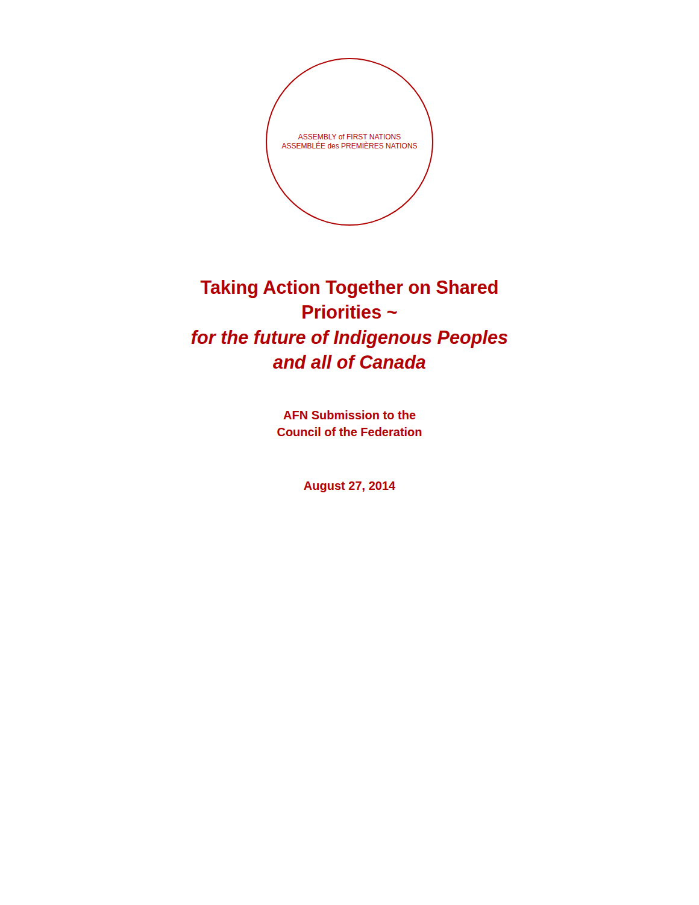ASSEMBLY of FIRST NATIONS
ASSEMBLÉE des PREMIÈRES NATIONS
Taking Action Together on Shared Priorities ~
for the future of Indigenous Peoples
and all of Canada
AFN Submission to the
Council of the Federation
August 27, 2014